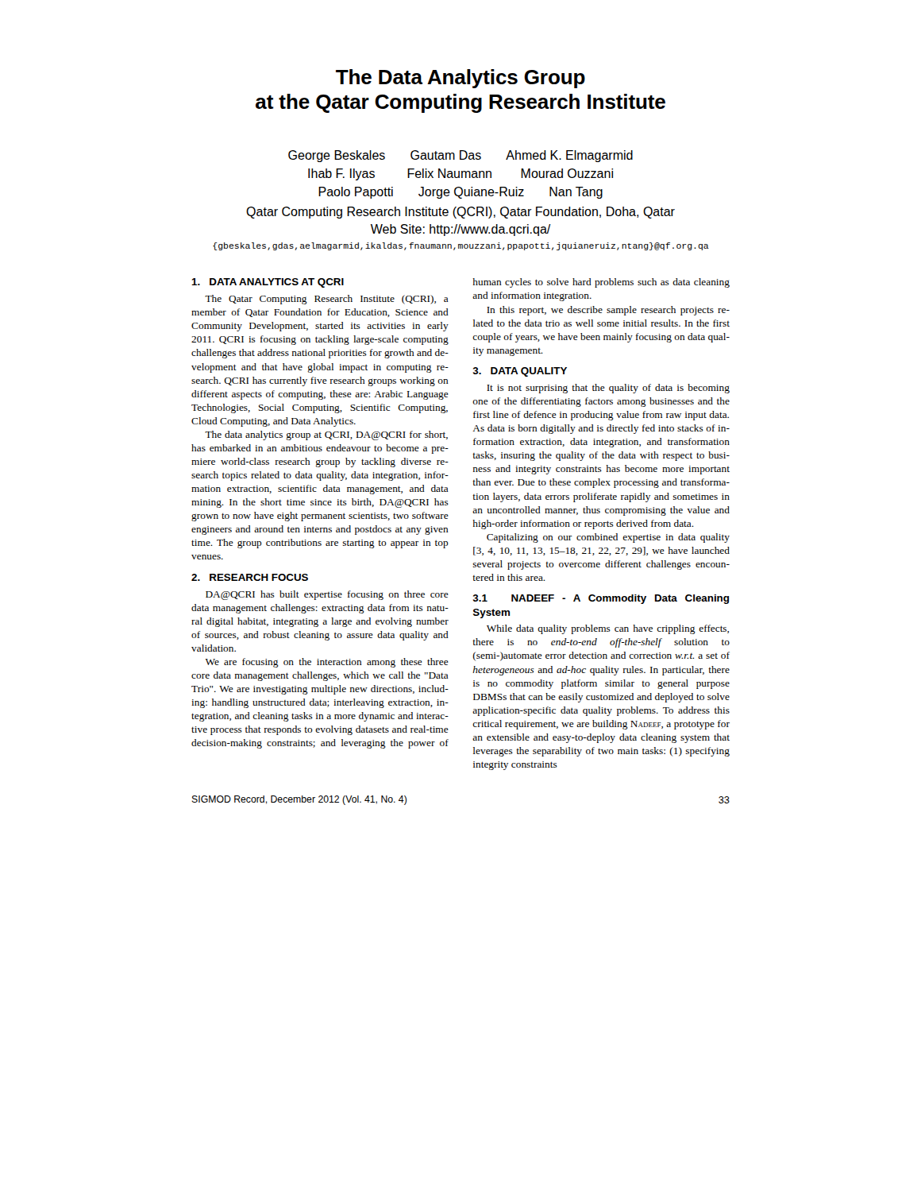The Data Analytics Group
at the Qatar Computing Research Institute
George Beskales Gautam Das Ahmed K. Elmagarmid Ihab F. Ilyas Felix Naumann Mourad Ouzzani Paolo Papotti Jorge Quiane-Ruiz Nan Tang
Qatar Computing Research Institute (QCRI), Qatar Foundation, Doha, Qatar
Web Site: http://www.da.qcri.qa/
{gbeskales,gdas,aelmagarmid,ikaldas,fnaumann,mouzzani,ppapotti,jquianeruiz,ntang}@qf.org.qa
1. DATA ANALYTICS AT QCRI
The Qatar Computing Research Institute (QCRI), a member of Qatar Foundation for Education, Science and Community Development, started its activities in early 2011. QCRI is focusing on tackling large-scale computing challenges that address national priorities for growth and development and that have global impact in computing research. QCRI has currently five research groups working on different aspects of computing, these are: Arabic Language Technologies, Social Computing, Scientific Computing, Cloud Computing, and Data Analytics.
The data analytics group at QCRI, DA@QCRI for short, has embarked in an ambitious endeavour to become a premiere world-class research group by tackling diverse research topics related to data quality, data integration, information extraction, scientific data management, and data mining. In the short time since its birth, DA@QCRI has grown to now have eight permanent scientists, two software engineers and around ten interns and postdocs at any given time. The group contributions are starting to appear in top venues.
2. RESEARCH FOCUS
DA@QCRI has built expertise focusing on three core data management challenges: extracting data from its natural digital habitat, integrating a large and evolving number of sources, and robust cleaning to assure data quality and validation.
We are focusing on the interaction among these three core data management challenges, which we call the "Data Trio". We are investigating multiple new directions, including: handling unstructured data; interleaving extraction, integration, and cleaning tasks in a more dynamic and interactive process that responds to evolving datasets and real-time decision-making constraints; and leveraging the power of human cycles to solve hard problems such as data cleaning and information integration.
In this report, we describe sample research projects related to the data trio as well some initial results. In the first couple of years, we have been mainly focusing on data quality management.
3. DATA QUALITY
It is not surprising that the quality of data is becoming one of the differentiating factors among businesses and the first line of defence in producing value from raw input data. As data is born digitally and is directly fed into stacks of information extraction, data integration, and transformation tasks, insuring the quality of the data with respect to business and integrity constraints has become more important than ever. Due to these complex processing and transformation layers, data errors proliferate rapidly and sometimes in an uncontrolled manner, thus compromising the value and high-order information or reports derived from data.
Capitalizing on our combined expertise in data quality [3, 4, 10, 11, 13, 15–18, 21, 22, 27, 29], we have launched several projects to overcome different challenges encountered in this area.
3.1 NADEEF - A Commodity Data Cleaning System
While data quality problems can have crippling effects, there is no end-to-end off-the-shelf solution to (semi-)automate error detection and correction w.r.t. a set of heterogeneous and ad-hoc quality rules. In particular, there is no commodity platform similar to general purpose DBMSs that can be easily customized and deployed to solve application-specific data quality problems. To address this critical requirement, we are building Nadeef, a prototype for an extensible and easy-to-deploy data cleaning system that leverages the separability of two main tasks: (1) specifying integrity constraints
SIGMOD Record, December 2012 (Vol. 41, No. 4) 33